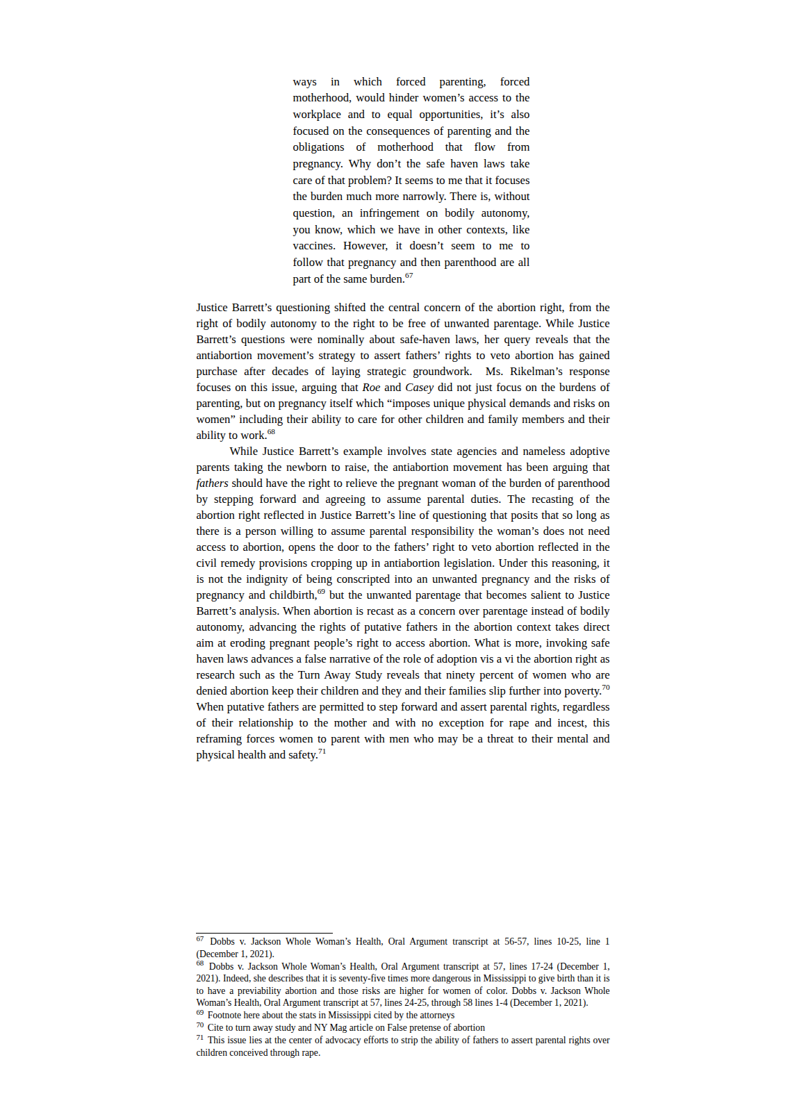ways in which forced parenting, forced motherhood, would hinder women’s access to the workplace and to equal opportunities, it’s also focused on the consequences of parenting and the obligations of motherhood that flow from pregnancy. Why don’t the safe haven laws take care of that problem? It seems to me that it focuses the burden much more narrowly. There is, without question, an infringement on bodily autonomy, you know, which we have in other contexts, like vaccines. However, it doesn’t seem to me to follow that pregnancy and then parenthood are all part of the same burden.67
Justice Barrett’s questioning shifted the central concern of the abortion right, from the right of bodily autonomy to the right to be free of unwanted parentage. While Justice Barrett’s questions were nominally about safe-haven laws, her query reveals that the antiabortion movement’s strategy to assert fathers’ rights to veto abortion has gained purchase after decades of laying strategic groundwork. Ms. Rikelman’s response focuses on this issue, arguing that Roe and Casey did not just focus on the burdens of parenting, but on pregnancy itself which “imposes unique physical demands and risks on women” including their ability to care for other children and family members and their ability to work.68
While Justice Barrett’s example involves state agencies and nameless adoptive parents taking the newborn to raise, the antiabortion movement has been arguing that fathers should have the right to relieve the pregnant woman of the burden of parenthood by stepping forward and agreeing to assume parental duties. The recasting of the abortion right reflected in Justice Barrett’s line of questioning that posits that so long as there is a person willing to assume parental responsibility the woman’s does not need access to abortion, opens the door to the fathers’ right to veto abortion reflected in the civil remedy provisions cropping up in antiabortion legislation. Under this reasoning, it is not the indignity of being conscripted into an unwanted pregnancy and the risks of pregnancy and childbirth,69 but the unwanted parentage that becomes salient to Justice Barrett’s analysis. When abortion is recast as a concern over parentage instead of bodily autonomy, advancing the rights of putative fathers in the abortion context takes direct aim at eroding pregnant people’s right to access abortion. What is more, invoking safe haven laws advances a false narrative of the role of adoption vis a vi the abortion right as research such as the Turn Away Study reveals that ninety percent of women who are denied abortion keep their children and they and their families slip further into poverty.70 When putative fathers are permitted to step forward and assert parental rights, regardless of their relationship to the mother and with no exception for rape and incest, this reframing forces women to parent with men who may be a threat to their mental and physical health and safety.71
67 Dobbs v. Jackson Whole Woman’s Health, Oral Argument transcript at 56-57, lines 10-25, line 1 (December 1, 2021).
68 Dobbs v. Jackson Whole Woman’s Health, Oral Argument transcript at 57, lines 17-24 (December 1, 2021). Indeed, she describes that it is seventy-five times more dangerous in Mississippi to give birth than it is to have a previability abortion and those risks are higher for women of color. Dobbs v. Jackson Whole Woman’s Health, Oral Argument transcript at 57, lines 24-25, through 58 lines 1-4 (December 1, 2021).
69 Footnote here about the stats in Mississippi cited by the attorneys
70 Cite to turn away study and NY Mag article on False pretense of abortion
71 This issue lies at the center of advocacy efforts to strip the ability of fathers to assert parental rights over children conceived through rape.